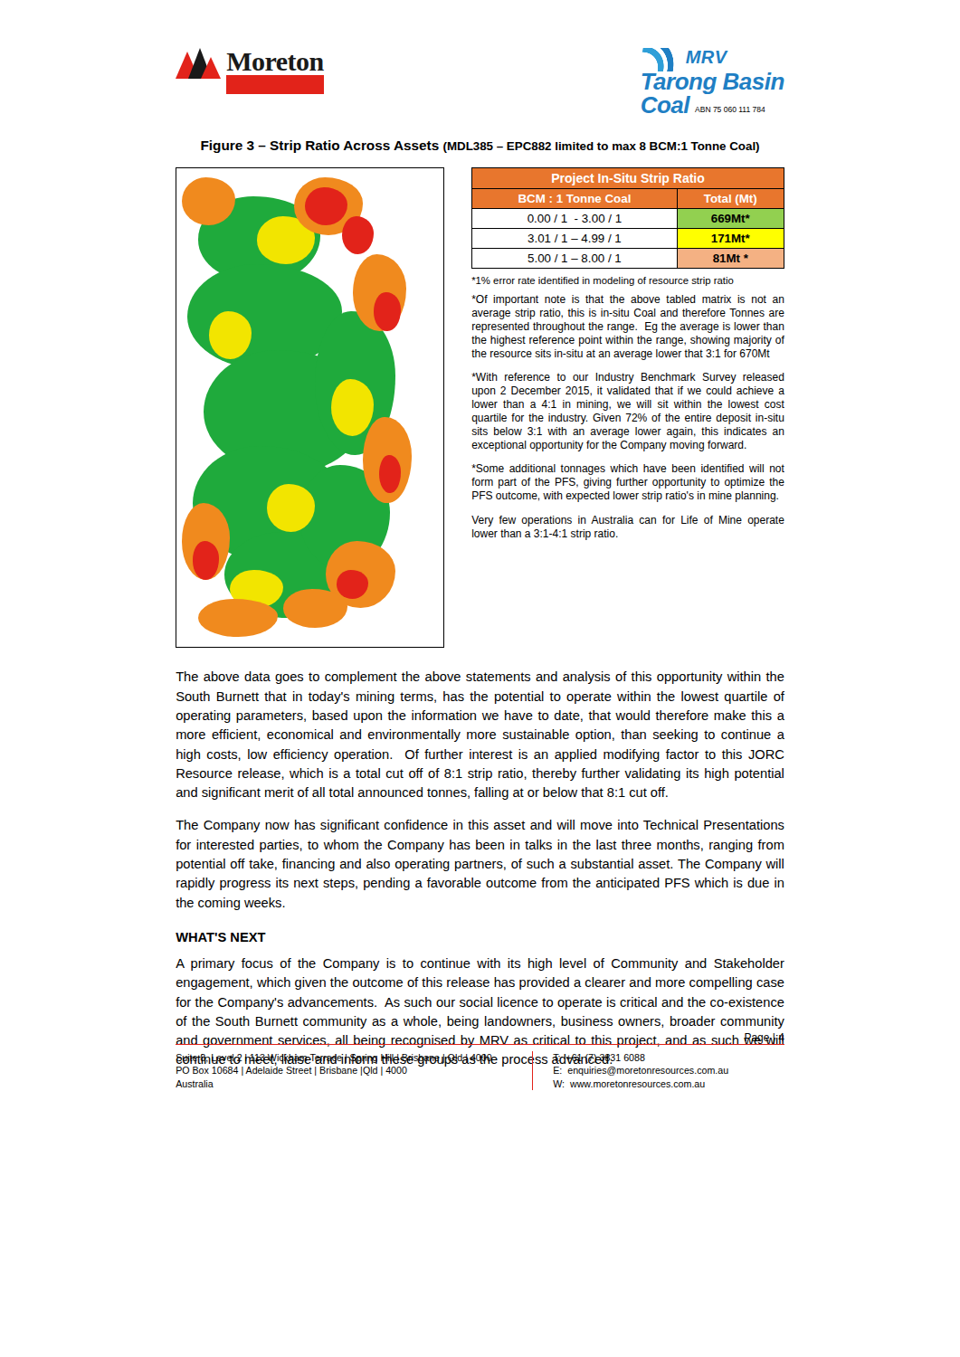Moreton
Resources
MRV
Tarong Basin
Coal ABN 75 060 111 784
Figure 3 – Strip Ratio Across Assets (MDL385 – EPC882 limited to max 8 BCM:1 Tonne Coal)
| Project In-Situ Strip Ratio |
| --- |
| BCM : 1 Tonne Coal | Total (Mt) |
| 0.00 / 1 - 3.00 / 1 | 669Mt* |
| 3.01 / 1 – 4.99 / 1 | 171Mt* |
| 5.00 / 1 – 8.00 / 1 | 81Mt * |
*1% error rate identified in modeling of resource strip ratio
*Of important note is that the above tabled matrix is not an average strip ratio, this is in-situ Coal and therefore Tonnes are represented throughout the range. Eg the average is lower than the highest reference point within the range, showing majority of the resource sits in-situ at an average lower that 3:1 for 670Mt
*With reference to our Industry Benchmark Survey released upon 2 December 2015, it validated that if we could achieve a lower than a 4:1 in mining, we will sit within the lowest cost quartile for the industry. Given 72% of the entire deposit in-situ sits below 3:1 with an average lower again, this indicates an exceptional opportunity for the Company moving forward.
*Some additional tonnages which have been identified will not form part of the PFS, giving further opportunity to optimize the PFS outcome, with expected lower strip ratio's in mine planning.
Very few operations in Australia can for Life of Mine operate lower than a 3:1-4:1 strip ratio.
The above data goes to complement the above statements and analysis of this opportunity within the South Burnett that in today's mining terms, has the potential to operate within the lowest quartile of operating parameters, based upon the information we have to date, that would therefore make this a more efficient, economical and environmentally more sustainable option, than seeking to continue a high costs, low efficiency operation. Of further interest is an applied modifying factor to this JORC Resource release, which is a total cut off of 8:1 strip ratio, thereby further validating its high potential and significant merit of all total announced tonnes, falling at or below that 8:1 cut off.
The Company now has significant confidence in this asset and will move into Technical Presentations for interested parties, to whom the Company has been in talks in the last three months, ranging from potential off take, financing and also operating partners, of such a substantial asset. The Company will rapidly progress its next steps, pending a favorable outcome from the anticipated PFS which is due in the coming weeks.
WHAT'S NEXT
A primary focus of the Company is to continue with its high level of Community and Stakeholder engagement, which given the outcome of this release has provided a clearer and more compelling case for the Company's advancements. As such our social licence to operate is critical and the co-existence of the South Burnett community as a whole, being landowners, business owners, broader community and government services, all being recognised by MRV as critical to this project, and as such we will continue to meet, liaise and inform these groups as the process advanced.
Page | 4
Suite 8, Level 2 l 113 Wickham Terrace | Spring Hill | Brisbane | Qld | 4000
PO Box 10684 | Adelaide Street | Brisbane |Qld | 4000
Australia
T: +61 (7) 3831 6088
E: enquiries@moretonresources.com.au
W: www.moretonresources.com.au